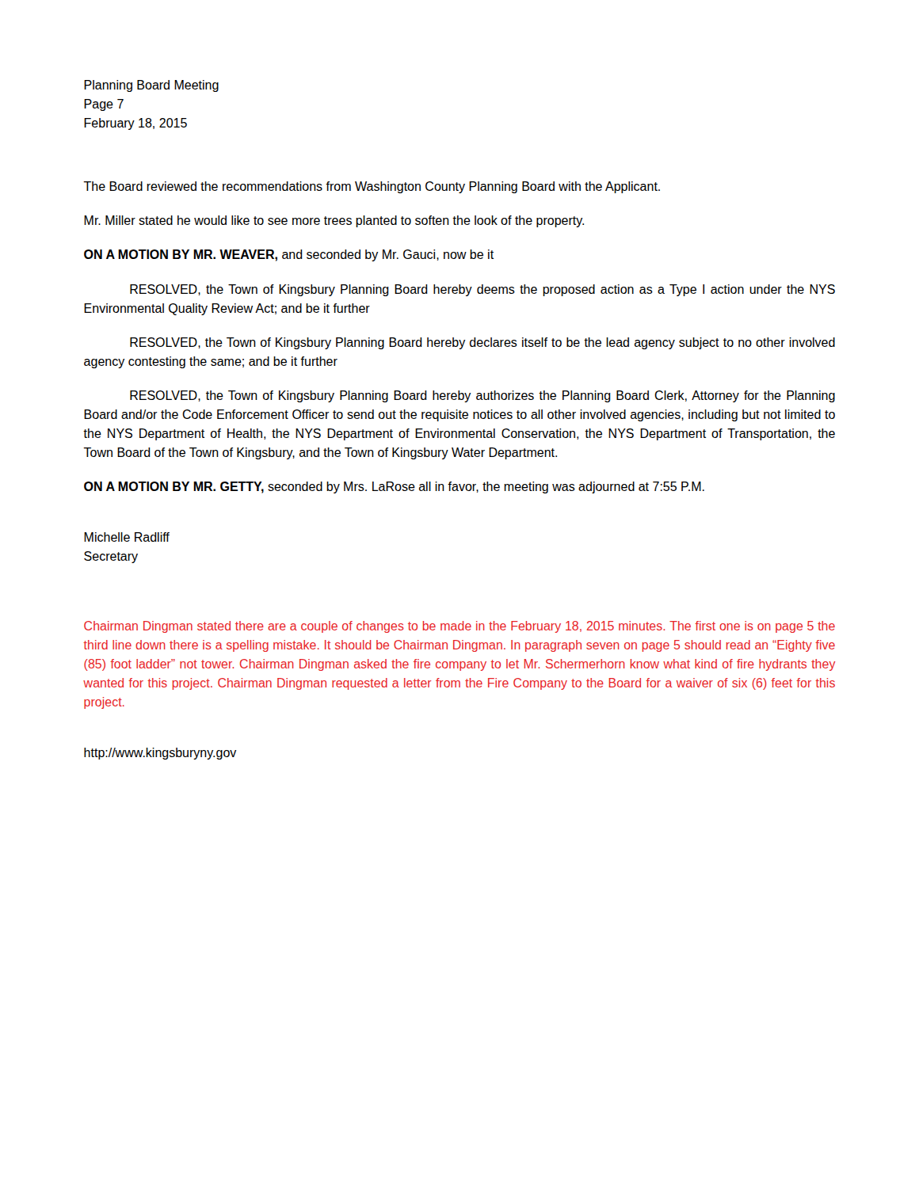Planning Board Meeting
Page 7
February 18, 2015
The Board reviewed the recommendations from Washington County Planning Board with the Applicant.
Mr. Miller stated he would like to see more trees planted to soften the look of the property.
ON A MOTION BY MR. WEAVER, and seconded by Mr. Gauci, now be it
RESOLVED, the Town of Kingsbury Planning Board hereby deems the proposed action as a Type I action under the NYS Environmental Quality Review Act; and be it further
RESOLVED, the Town of Kingsbury Planning Board hereby declares itself to be the lead agency subject to no other involved agency contesting the same; and be it further
RESOLVED, the Town of Kingsbury Planning Board hereby authorizes the Planning Board Clerk, Attorney for the Planning Board and/or the Code Enforcement Officer to send out the requisite notices to all other involved agencies, including but not limited to the NYS Department of Health, the NYS Department of Environmental Conservation, the NYS Department of Transportation, the Town Board of the Town of Kingsbury, and the Town of Kingsbury Water Department.
ON A MOTION BY MR. GETTY, seconded by Mrs. LaRose all in favor, the meeting was adjourned at 7:55 P.M.
Michelle Radliff
Secretary
Chairman Dingman stated there are a couple of changes to be made in the February 18, 2015 minutes. The first one is on page 5 the third line down there is a spelling mistake. It should be Chairman Dingman. In paragraph seven on page 5 should read an “Eighty five (85) foot ladder” not tower. Chairman Dingman asked the fire company to let Mr. Schermerhorn know what kind of fire hydrants they wanted for this project. Chairman Dingman requested a letter from the Fire Company to the Board for a waiver of six (6) feet for this project.
http://www.kingsburyny.gov